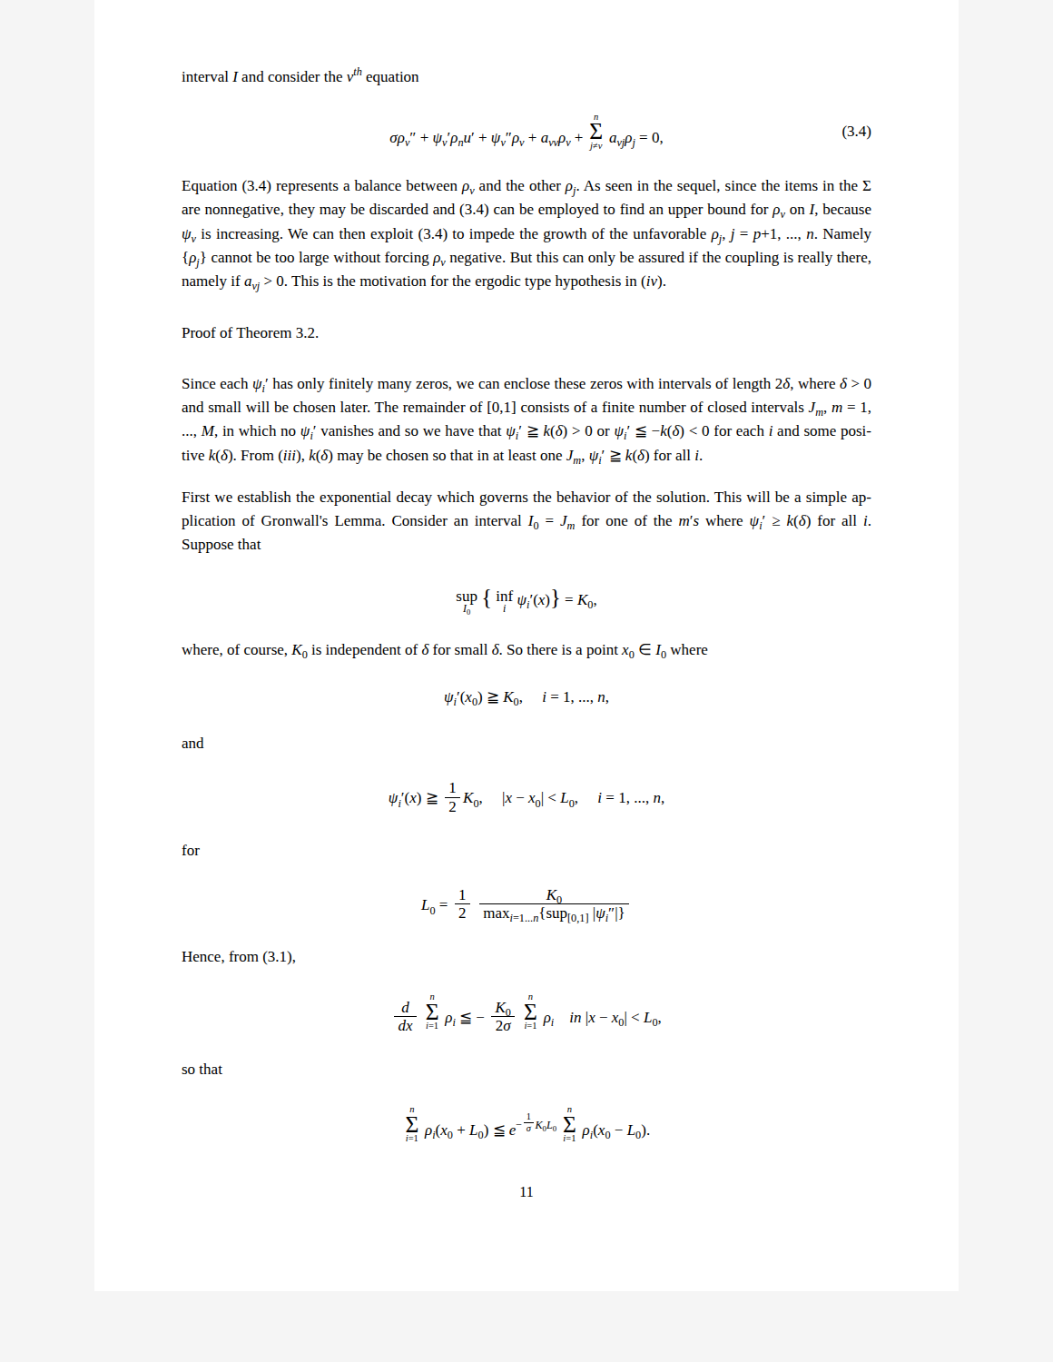interval I and consider the νth equation
σρν″ + ψν′ρnu′ + ψν″ρν + aννρν + nΣj≠ν aνjρj = 0,
(3.4)
Equation (3.4) represents a balance between ρν and the other ρj. As seen in the sequel, since the items in the Σ are nonnegative, they may be discarded and (3.4) can be employed to find an upper bound for ρν on I, because ψν is increasing. We can then exploit (3.4) to impede the growth of the unfavorable ρj, j = p+1, ..., n. Namely {ρj} cannot be too large without forcing ρν negative. But this can only be assured if the coupling is really there, namely if aνj > 0. This is the motivation for the ergodic type hypothesis in (iv).
Proof of Theorem 3.2.
Since each ψi′ has only finitely many zeros, we can enclose these zeros with intervals of length 2δ, where δ > 0 and small will be chosen later. The remainder of [0,1] consists of a finite number of closed intervals Jm, m = 1, ..., M, in which no ψi′ vanishes and so we have that ψi′ ≧ k(δ) > 0 or ψi′ ≦ −k(δ) < 0 for each i and some positive k(δ). From (iii), k(δ) may be chosen so that in at least one Jm, ψi′ ≧ k(δ) for all i.
First we establish the exponential decay which governs the behavior of the solution. This will be a simple application of Gronwall's Lemma. Consider an interval I0 = Jm for one of the m′s where ψi′ ≥ k(δ) for all i. Suppose that
sup I0 { inf i ψi′(x)} = K0,
where, of course, K0 is independent of δ for small δ. So there is a point x0 ∈ I0 where
ψi′(x0) ≧ K0, i = 1, ..., n,
and
ψi′(x) ≧ 12 K0, |x − x0| < L0, i = 1, ..., n,
for
L0 = 12 K0 maxi=1...n{sup[0,1] |ψi″|}
Hence, from (3.1),
ddx nΣi=1 ρi ≦ − K02σ nΣi=1 ρi in |x − x0| < L0,
so that
nΣi=1 ρi(x0 + L0) ≦ e−1 σ K0L0 nΣi=1 ρi(x0 − L0).
11